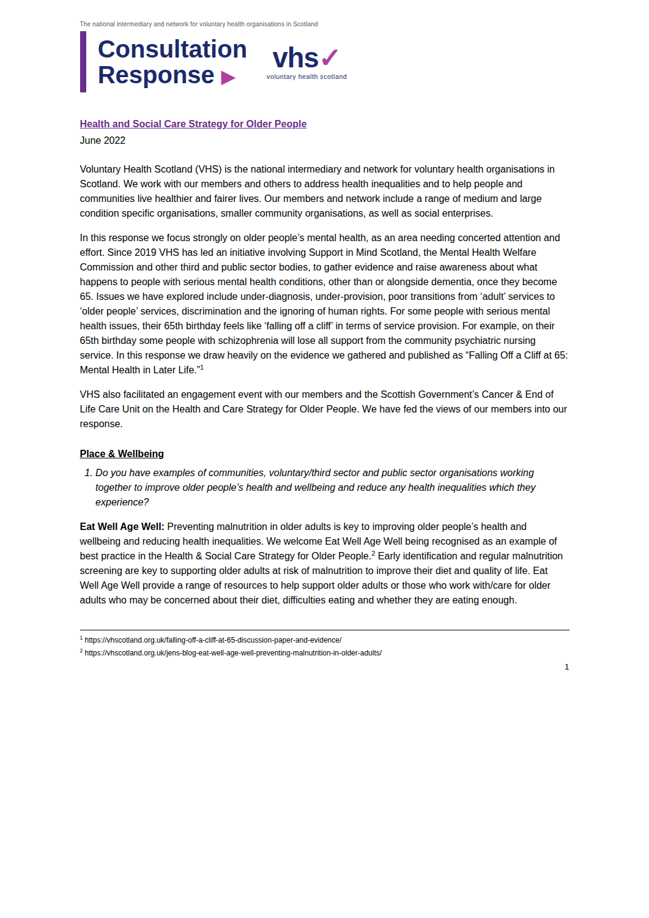The national intermediary and network for voluntary health organisations in Scotland
Consultation
Response ▶
vhs✓
voluntary health scotland
Health and Social Care Strategy for Older People
June 2022
Voluntary Health Scotland (VHS) is the national intermediary and network for voluntary health organisations in Scotland. We work with our members and others to address health inequalities and to help people and communities live healthier and fairer lives. Our members and network include a range of medium and large condition specific organisations, smaller community organisations, as well as social enterprises.
In this response we focus strongly on older people’s mental health, as an area needing concerted attention and effort. Since 2019 VHS has led an initiative involving Support in Mind Scotland, the Mental Health Welfare Commission and other third and public sector bodies, to gather evidence and raise awareness about what happens to people with serious mental health conditions, other than or alongside dementia, once they become 65. Issues we have explored include under-diagnosis, under-provision, poor transitions from ‘adult’ services to ‘older people’ services, discrimination and the ignoring of human rights. For some people with serious mental health issues, their 65th birthday feels like ‘falling off a cliff’ in terms of service provision. For example, on their 65th birthday some people with schizophrenia will lose all support from the community psychiatric nursing service. In this response we draw heavily on the evidence we gathered and published as “Falling Off a Cliff at 65: Mental Health in Later Life.”1
VHS also facilitated an engagement event with our members and the Scottish Government’s Cancer & End of Life Care Unit on the Health and Care Strategy for Older People. We have fed the views of our members into our response.
Place & Wellbeing
Do you have examples of communities, voluntary/third sector and public sector organisations working together to improve older people’s health and wellbeing and reduce any health inequalities which they experience?
Eat Well Age Well: Preventing malnutrition in older adults is key to improving older people’s health and wellbeing and reducing health inequalities. We welcome Eat Well Age Well being recognised as an example of best practice in the Health & Social Care Strategy for Older People.2 Early identification and regular malnutrition screening are key to supporting older adults at risk of malnutrition to improve their diet and quality of life. Eat Well Age Well provide a range of resources to help support older adults or those who work with/care for older adults who may be concerned about their diet, difficulties eating and whether they are eating enough.
1 https://vhscotland.org.uk/falling-off-a-cliff-at-65-discussion-paper-and-evidence/
2 https://vhscotland.org.uk/jens-blog-eat-well-age-well-preventing-malnutrition-in-older-adults/
1